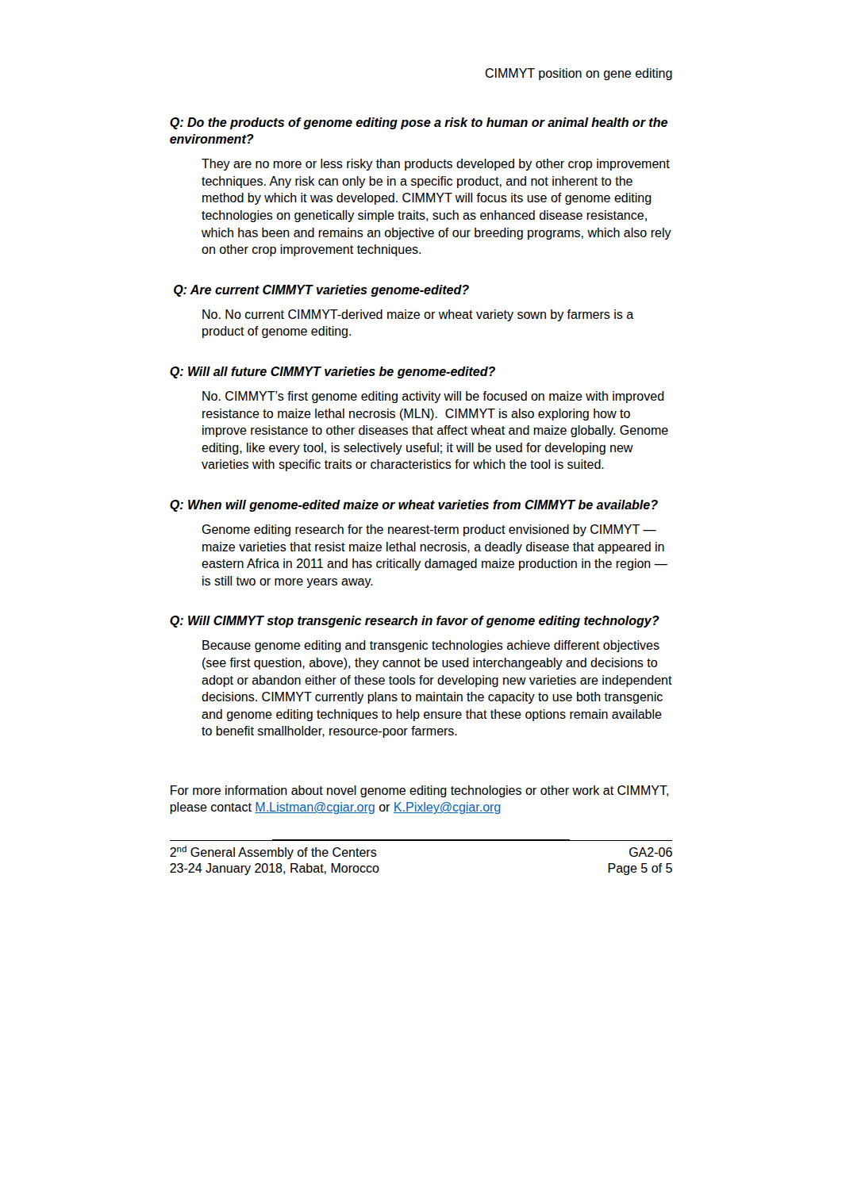CIMMYT position on gene editing
Q: Do the products of genome editing pose a risk to human or animal health or the environment?
They are no more or less risky than products developed by other crop improvement techniques. Any risk can only be in a specific product, and not inherent to the method by which it was developed. CIMMYT will focus its use of genome editing technologies on genetically simple traits, such as enhanced disease resistance, which has been and remains an objective of our breeding programs, which also rely on other crop improvement techniques.
Q: Are current CIMMYT varieties genome-edited?
No. No current CIMMYT-derived maize or wheat variety sown by farmers is a product of genome editing.
Q: Will all future CIMMYT varieties be genome-edited?
No. CIMMYT’s first genome editing activity will be focused on maize with improved resistance to maize lethal necrosis (MLN). CIMMYT is also exploring how to improve resistance to other diseases that affect wheat and maize globally. Genome editing, like every tool, is selectively useful; it will be used for developing new varieties with specific traits or characteristics for which the tool is suited.
Q: When will genome-edited maize or wheat varieties from CIMMYT be available?
Genome editing research for the nearest-term product envisioned by CIMMYT — maize varieties that resist maize lethal necrosis, a deadly disease that appeared in eastern Africa in 2011 and has critically damaged maize production in the region — is still two or more years away.
Q: Will CIMMYT stop transgenic research in favor of genome editing technology?
Because genome editing and transgenic technologies achieve different objectives (see first question, above), they cannot be used interchangeably and decisions to adopt or abandon either of these tools for developing new varieties are independent decisions. CIMMYT currently plans to maintain the capacity to use both transgenic and genome editing techniques to help ensure that these options remain available to benefit smallholder, resource-poor farmers.
For more information about novel genome editing technologies or other work at CIMMYT, please contact M.Listman@cgiar.org or K.Pixley@cgiar.org
2nd General Assembly of the Centers
23-24 January 2018, Rabat, Morocco
GA2-06
Page 5 of 5